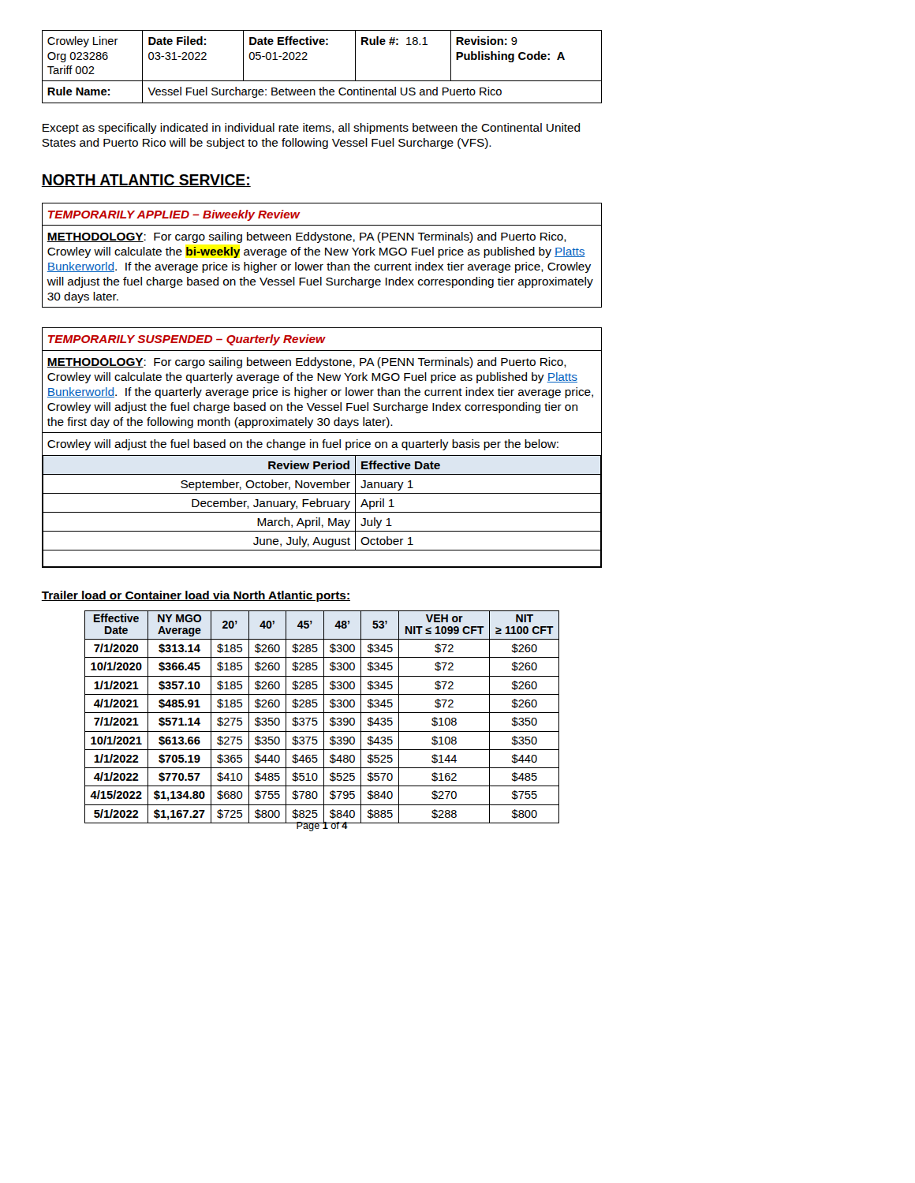| Crowley Liner Org 023286 Tariff 002 | Date Filed: 03-31-2022 | Date Effective: 05-01-2022 | Rule #: 18.1 | Revision: 9 Publishing Code: A |
| Rule Name: | Vessel Fuel Surcharge: Between the Continental US and Puerto Rico |
Except as specifically indicated in individual rate items, all shipments between the Continental United States and Puerto Rico will be subject to the following Vessel Fuel Surcharge (VFS).
NORTH ATLANTIC SERVICE:
| TEMPORARILY APPLIED – Biweekly Review |
| METHODOLOGY : For cargo sailing between Eddystone, PA (PENN Terminals) and Puerto Rico, Crowley will calculate the bi-weekly average of the New York MGO Fuel price as published by Platts Bunkerworld . If the average price is higher or lower than the current index tier average price, Crowley will adjust the fuel charge based on the Vessel Fuel Surcharge Index corresponding tier approximately 30 days later. |
| TEMPORARILY SUSPENDED – Quarterly Review |
| METHODOLOGY : For cargo sailing between Eddystone, PA (PENN Terminals) and Puerto Rico, Crowley will calculate the quarterly average of the New York MGO Fuel price as published by Platts Bunkerworld . If the quarterly average price is higher or lower than the current index tier average price, Crowley will adjust the fuel charge based on the Vessel Fuel Surcharge Index corresponding tier on the first day of the following month (approximately 30 days later). |
| Crowley will adjust the fuel based on the change in fuel price on a quarterly basis per the below: / Review Period / Effective Date / / --- / --- / / September, October, November / January 1 / / December, January, February / April 1 / / March, April, May / July 1 / / June, July, August / October 1 / |
Trailer load or Container load via North Atlantic ports:
| Effective Date | NY MGO Average | 20’ | 40’ | 45’ | 48’ | 53’ | VEH or NIT ≤ 1099 CFT | NIT ≥ 1100 CFT |
| --- | --- | --- | --- | --- | --- | --- | --- | --- |
| 7/1/2020 | $313.14 | $185 | $260 | $285 | $300 | $345 | $72 | $260 |
| 10/1/2020 | $366.45 | $185 | $260 | $285 | $300 | $345 | $72 | $260 |
| 1/1/2021 | $357.10 | $185 | $260 | $285 | $300 | $345 | $72 | $260 |
| 4/1/2021 | $485.91 | $185 | $260 | $285 | $300 | $345 | $72 | $260 |
| 7/1/2021 | $571.14 | $275 | $350 | $375 | $390 | $435 | $108 | $350 |
| 10/1/2021 | $613.66 | $275 | $350 | $375 | $390 | $435 | $108 | $350 |
| 1/1/2022 | $705.19 | $365 | $440 | $465 | $480 | $525 | $144 | $440 |
| 4/1/2022 | $770.57 | $410 | $485 | $510 | $525 | $570 | $162 | $485 |
| 4/15/2022 | $1,134.80 | $680 | $755 | $780 | $795 | $840 | $270 | $755 |
| 5/1/2022 | $1,167.27 | $725 | $800 | $825 | $840 | $885 | $288 | $800 |
Page 1 of 4